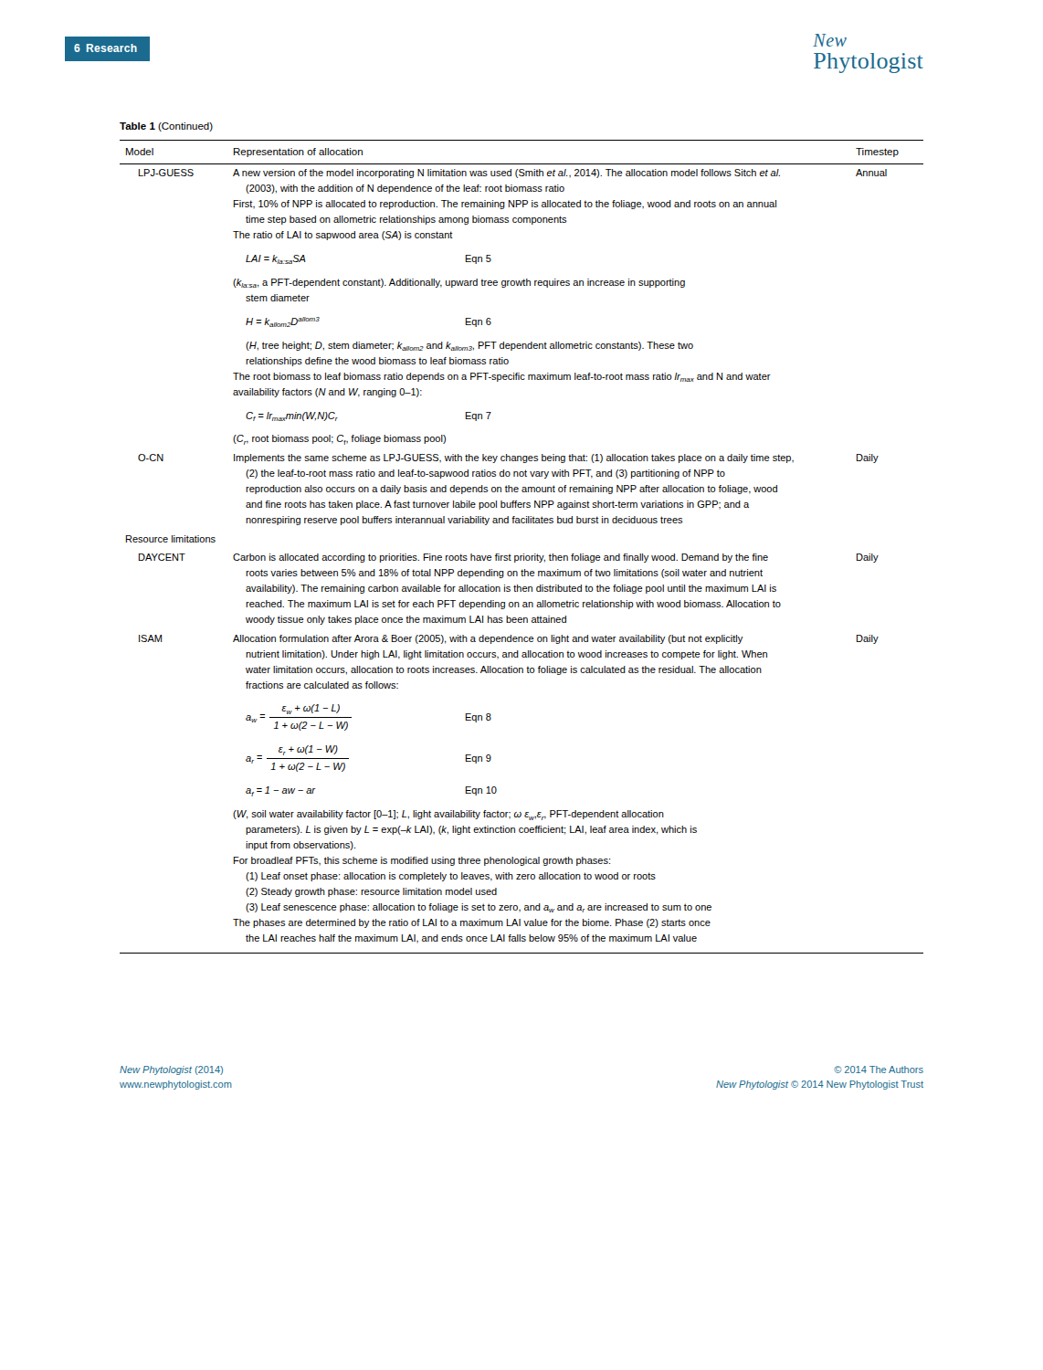6 Research
New Phytologist
Table 1 (Continued)
| Model | Representation of allocation | Timestep |
| --- | --- | --- |
| LPJ-GUESS | A new version of the model incorporating N limitation was used (Smith et al. , 2014). The allocation model follows Sitch et al. (2003), with the addition of N dependence of the leaf: root biomass ratio First, 10% of NPP is allocated to reproduction. The remaining NPP is allocated to the foliage, wood and roots on an annual time step based on allometric relationships among biomass components The ratio of LAI to sapwood area ( SA ) is constant LAI = k la:sa SA Eqn 5 ( k la:sa , a PFT-dependent constant). Additionally, upward tree growth requires an increase in supporting stem diameter H = k allom2 D allom3 Eqn 6 ( H , tree height; D , stem diameter; k allom2 and k allom3 , PFT dependent allometric constants). These two relationships define the wood biomass to leaf biomass ratio The root biomass to leaf biomass ratio depends on a PFT-specific maximum leaf-to-root mass ratio lr max and N and water availability factors ( N and W , ranging 0–1): C f = lr max min ( W , N ) C r Eqn 7 ( C r , root biomass pool; C f , foliage biomass pool) | Annual |
| O-CN | Implements the same scheme as LPJ-GUESS, with the key changes being that: (1) allocation takes place on a daily time step, (2) the leaf-to-root mass ratio and leaf-to-sapwood ratios do not vary with PFT, and (3) partitioning of NPP to reproduction also occurs on a daily basis and depends on the amount of remaining NPP after allocation to foliage, wood and fine roots has taken place. A fast turnover labile pool buffers NPP against short-term variations in GPP; and a nonrespiring reserve pool buffers interannual variability and facilitates bud burst in deciduous trees | Daily |
| Resource limitations | | |
| DAYCENT | Carbon is allocated according to priorities. Fine roots have first priority, then foliage and finally wood. Demand by the fine roots varies between 5% and 18% of total NPP depending on the maximum of two limitations (soil water and nutrient availability). The remaining carbon available for allocation is then distributed to the foliage pool until the maximum LAI is reached. The maximum LAI is set for each PFT depending on an allometric relationship with wood biomass. Allocation to woody tissue only takes place once the maximum LAI has been attained | Daily |
| ISAM | Allocation formulation after Arora & Boer (2005), with a dependence on light and water availability (but not explicitly nutrient limitation). Under high LAI, light limitation occurs, and allocation to wood increases to compete for light. When water limitation occurs, allocation to roots increases. Allocation to foliage is calculated as the residual. The allocation fractions are calculated as follows: a w = ε w + ω (1 − L ) 1 + ω (2 − L − W ) Eqn 8 a r = ε r + ω (1 − W ) 1 + ω (2 − L − W ) Eqn 9 a f = 1 − aw − ar Eqn 10 ( W , soil water availability factor [0–1]; L , light availability factor; ω ε w , ε r , PFT-dependent allocation parameters). L is given by L = exp(– k LAI), ( k , light extinction coefficient; LAI, leaf area index, which is input from observations). For broadleaf PFTs, this scheme is modified using three phenological growth phases: (1) Leaf onset phase: allocation is completely to leaves, with zero allocation to wood or roots (2) Steady growth phase: resource limitation model used (3) Leaf senescence phase: allocation to foliage is set to zero, and a w and a r are increased to sum to one The phases are determined by the ratio of LAI to a maximum LAI value for the biome. Phase (2) starts once the LAI reaches half the maximum LAI, and ends once LAI falls below 95% of the maximum LAI value | Daily |
New Phytologist (2014)
www.newphytologist.com
© 2014 The Authors
New Phytologist © 2014 New Phytologist Trust